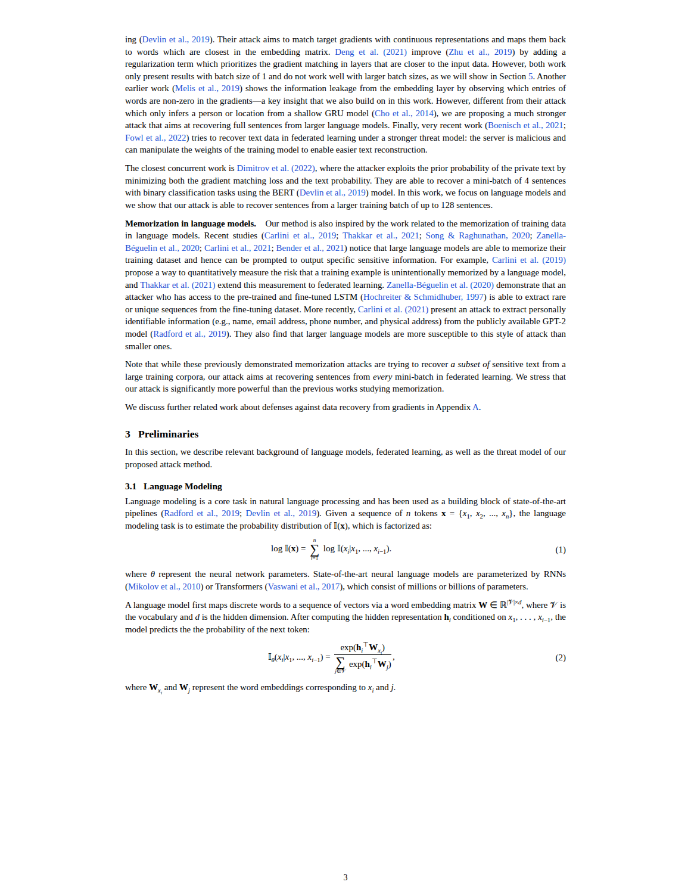ing (Devlin et al., 2019). Their attack aims to match target gradients with continuous representations and maps them back to words which are closest in the embedding matrix. Deng et al. (2021) improve (Zhu et al., 2019) by adding a regularization term which prioritizes the gradient matching in layers that are closer to the input data. However, both work only present results with batch size of 1 and do not work well with larger batch sizes, as we will show in Section 5. Another earlier work (Melis et al., 2019) shows the information leakage from the embedding layer by observing which entries of words are non-zero in the gradients—a key insight that we also build on in this work. However, different from their attack which only infers a person or location from a shallow GRU model (Cho et al., 2014), we are proposing a much stronger attack that aims at recovering full sentences from larger language models. Finally, very recent work (Boenisch et al., 2021; Fowl et al., 2022) tries to recover text data in federated learning under a stronger threat model: the server is malicious and can manipulate the weights of the training model to enable easier text reconstruction.
The closest concurrent work is Dimitrov et al. (2022), where the attacker exploits the prior probability of the private text by minimizing both the gradient matching loss and the text probability. They are able to recover a mini-batch of 4 sentences with binary classification tasks using the BERT (Devlin et al., 2019) model. In this work, we focus on language models and we show that our attack is able to recover sentences from a larger training batch of up to 128 sentences.
Memorization in language models. Our method is also inspired by the work related to the memorization of training data in language models. Recent studies (Carlini et al., 2019; Thakkar et al., 2021; Song & Raghunathan, 2020; Zanella-Béguelin et al., 2020; Carlini et al., 2021; Bender et al., 2021) notice that large language models are able to memorize their training dataset and hence can be prompted to output specific sensitive information. For example, Carlini et al. (2019) propose a way to quantitatively measure the risk that a training example is unintentionally memorized by a language model, and Thakkar et al. (2021) extend this measurement to federated learning. Zanella-Béguelin et al. (2020) demonstrate that an attacker who has access to the pre-trained and fine-tuned LSTM (Hochreiter & Schmidhuber, 1997) is able to extract rare or unique sequences from the fine-tuning dataset. More recently, Carlini et al. (2021) present an attack to extract personally identifiable information (e.g., name, email address, phone number, and physical address) from the publicly available GPT-2 model (Radford et al., 2019). They also find that larger language models are more susceptible to this style of attack than smaller ones.
Note that while these previously demonstrated memorization attacks are trying to recover a subset of sensitive text from a large training corpora, our attack aims at recovering sentences from every mini-batch in federated learning. We stress that our attack is significantly more powerful than the previous works studying memorization.
We discuss further related work about defenses against data recovery from gradients in Appendix A.
3 Preliminaries
In this section, we describe relevant background of language models, federated learning, as well as the threat model of our proposed attack method.
3.1 Language Modeling
Language modeling is a core task in natural language processing and has been used as a building block of state-of-the-art pipelines (Radford et al., 2019; Devlin et al., 2019). Given a sequence of n tokens x = {x1, x2, ..., xn}, the language modeling task is to estimate the probability distribution of 𝕀(x), which is factorized as:
log 𝕀(x) = n ∑ i=1 log 𝕀(xi|x1, ..., xi−1).
(1)
where θ represent the neural network parameters. State-of-the-art neural language models are parameterized by RNNs (Mikolov et al., 2010) or Transformers (Vaswani et al., 2017), which consist of millions or billions of parameters.
A language model first maps discrete words to a sequence of vectors via a word embedding matrix W ∈ ℝ|𝒱|×d, where 𝒱 is the vocabulary and d is the hidden dimension. After computing the hidden representation hi conditioned on x1, . . . , xi−1, the model predicts the the probability of the next token:
𝕀θ(xi|x1, ..., xi−1) = exp(hi⊤Wxi) ∑ j∈𝒱 exp(hi⊤Wj) ,
(2)
where Wxi and Wj represent the word embeddings corresponding to xi and j.
3